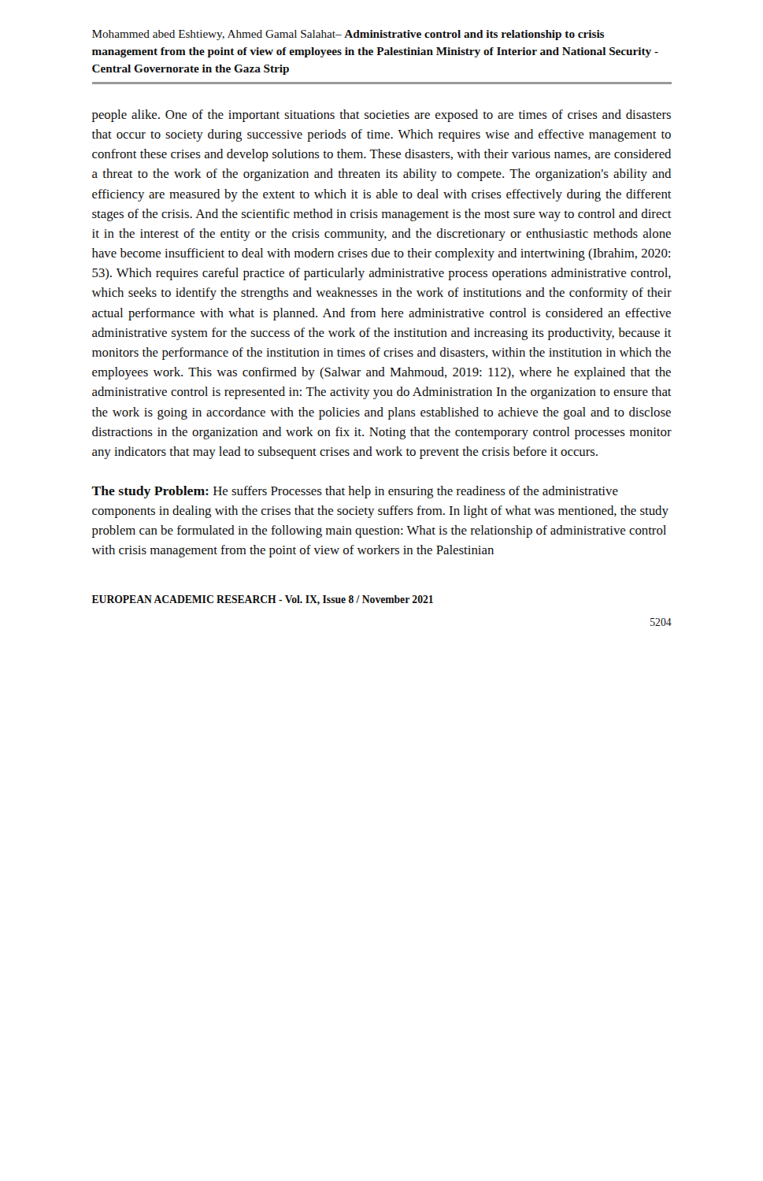Mohammed abed Eshtiewy, Ahmed Gamal Salahat– Administrative control and its relationship to crisis management from the point of view of employees in the Palestinian Ministry of Interior and National Security - Central Governorate in the Gaza Strip
people alike. One of the important situations that societies are exposed to are times of crises and disasters that occur to society during successive periods of time. Which requires wise and effective management to confront these crises and develop solutions to them. These disasters, with their various names, are considered a threat to the work of the organization and threaten its ability to compete. The organization's ability and efficiency are measured by the extent to which it is able to deal with crises effectively during the different stages of the crisis. And the scientific method in crisis management is the most sure way to control and direct it in the interest of the entity or the crisis community, and the discretionary or enthusiastic methods alone have become insufficient to deal with modern crises due to their complexity and intertwining (Ibrahim, 2020: 53). Which requires careful practice of particularly administrative process operations administrative control, which seeks to identify the strengths and weaknesses in the work of institutions and the conformity of their actual performance with what is planned. And from here administrative control is considered an effective administrative system for the success of the work of the institution and increasing its productivity, because it monitors the performance of the institution in times of crises and disasters, within the institution in which the employees work. This was confirmed by (Salwar and Mahmoud, 2019: 112), where he explained that the administrative control is represented in: The activity you do Administration In the organization to ensure that the work is going in accordance with the policies and plans established to achieve the goal and to disclose distractions in the organization and work on fix it. Noting that the contemporary control processes monitor any indicators that may lead to subsequent crises and work to prevent the crisis before it occurs.
The study Problem:
He suffers Processes that help in ensuring the readiness of the administrative components in dealing with the crises that the society suffers from. In light of what was mentioned, the study problem can be formulated in the following main question: What is the relationship of administrative control with crisis management from the point of view of workers in the Palestinian
EUROPEAN ACADEMIC RESEARCH - Vol. IX, Issue 8 / November 2021
5204